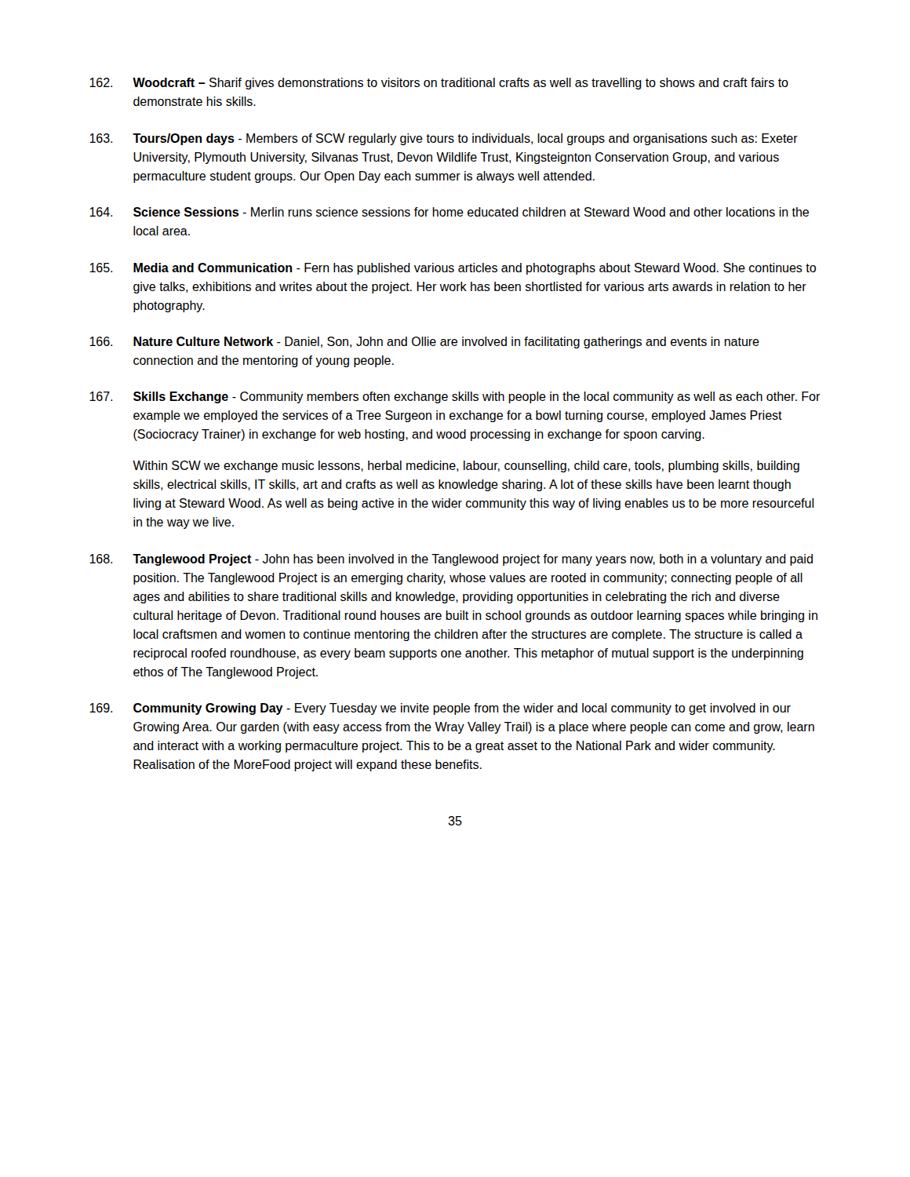162.
Woodcraft – Sharif gives demonstrations to visitors on traditional crafts as well as travelling to shows and craft fairs to demonstrate his skills.
163.
Tours/Open days - Members of SCW regularly give tours to individuals, local groups and organisations such as: Exeter University, Plymouth University, Silvanas Trust, Devon Wildlife Trust, Kingsteignton Conservation Group, and various permaculture student groups. Our Open Day each summer is always well attended.
164.
Science Sessions - Merlin runs science sessions for home educated children at Steward Wood and other locations in the local area.
165.
Media and Communication - Fern has published various articles and photographs about Steward Wood. She continues to give talks, exhibitions and writes about the project. Her work has been shortlisted for various arts awards in relation to her photography.
166.
Nature Culture Network - Daniel, Son, John and Ollie are involved in facilitating gatherings and events in nature connection and the mentoring of young people.
167.
Skills Exchange - Community members often exchange skills with people in the local community as well as each other. For example we employed the services of a Tree Surgeon in exchange for a bowl turning course, employed James Priest (Sociocracy Trainer) in exchange for web hosting, and wood processing in exchange for spoon carving.
Within SCW we exchange music lessons, herbal medicine, labour, counselling, child care, tools, plumbing skills, building skills, electrical skills, IT skills, art and crafts as well as knowledge sharing. A lot of these skills have been learnt though living at Steward Wood. As well as being active in the wider community this way of living enables us to be more resourceful in the way we live.
168.
Tanglewood Project - John has been involved in the Tanglewood project for many years now, both in a voluntary and paid position. The Tanglewood Project is an emerging charity, whose values are rooted in community; connecting people of all ages and abilities to share traditional skills and knowledge, providing opportunities in celebrating the rich and diverse cultural heritage of Devon. Traditional round houses are built in school grounds as outdoor learning spaces while bringing in local craftsmen and women to continue mentoring the children after the structures are complete. The structure is called a reciprocal roofed roundhouse, as every beam supports one another. This metaphor of mutual support is the underpinning ethos of The Tanglewood Project.
169.
Community Growing Day - Every Tuesday we invite people from the wider and local community to get involved in our Growing Area. Our garden (with easy access from the Wray Valley Trail) is a place where people can come and grow, learn and interact with a working permaculture project. This to be a great asset to the National Park and wider community. Realisation of the MoreFood project will expand these benefits.
35